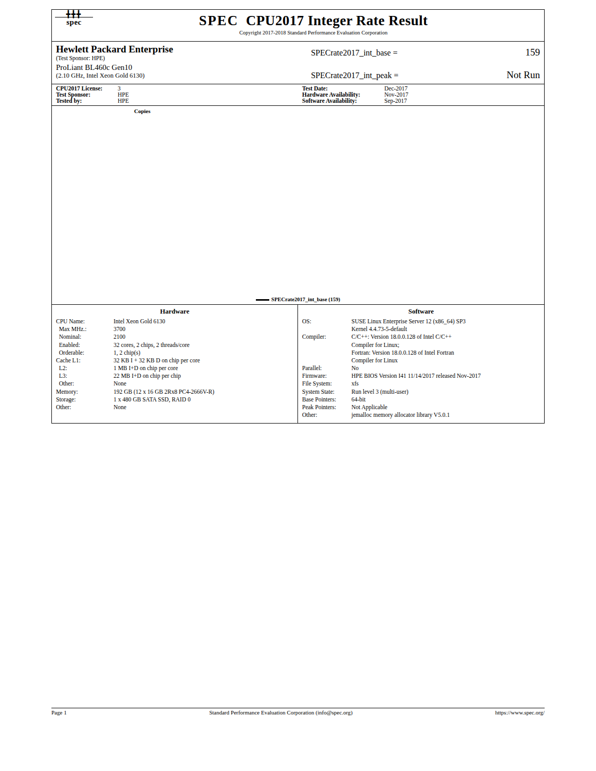╋╋╋
spec
SPEC CPU2017 Integer Rate Result
Copyright 2017-2018 Standard Performance Evaluation Corporation
Hewlett Packard Enterprise
(Test Sponsor: HPE)
ProLiant BL460c Gen10
(2.10 GHz, Intel Xeon Gold 6130)
SPECrate2017_int_base = 159
SPECrate2017_int_peak = Not Run
CPU2017 License:
3
Test Sponsor:
HPE
Tested by:
HPE
Test Date:
Dec-2017
Hardware Availability:
Nov-2017
Software Availability:
Sep-2017
Copies
SPECrate2017_int_base (159)
Hardware
CPU Name:
Intel Xeon Gold 6130
Max MHz.:
3700
Nominal:
2100
Enabled:
32 cores, 2 chips, 2 threads/core
Orderable:
1, 2 chip(s)
Cache L1:
32 KB I + 32 KB D on chip per core
L2:
1 MB I+D on chip per core
L3:
22 MB I+D on chip per chip
Other:
None
Memory:
192 GB (12 x 16 GB 2Rx8 PC4-2666V-R)
Storage:
1 x 480 GB SATA SSD, RAID 0
Other:
None
Software
OS:
SUSE Linux Enterprise Server 12 (x86_64) SP3
Kernel 4.4.73-5-default
Compiler:
C/C++: Version 18.0.0.128 of Intel C/C++
Compiler for Linux;
Fortran: Version 18.0.0.128 of Intel Fortran
Compiler for Linux
Parallel:
No
Firmware:
HPE BIOS Version I41 11/14/2017 released Nov-2017
File System:
xfs
System State:
Run level 3 (multi-user)
Base Pointers:
64-bit
Peak Pointers:
Not Applicable
Other:
jemalloc memory allocator library V5.0.1
Page 1
Standard Performance Evaluation Corporation (info@spec.org)
https://www.spec.org/